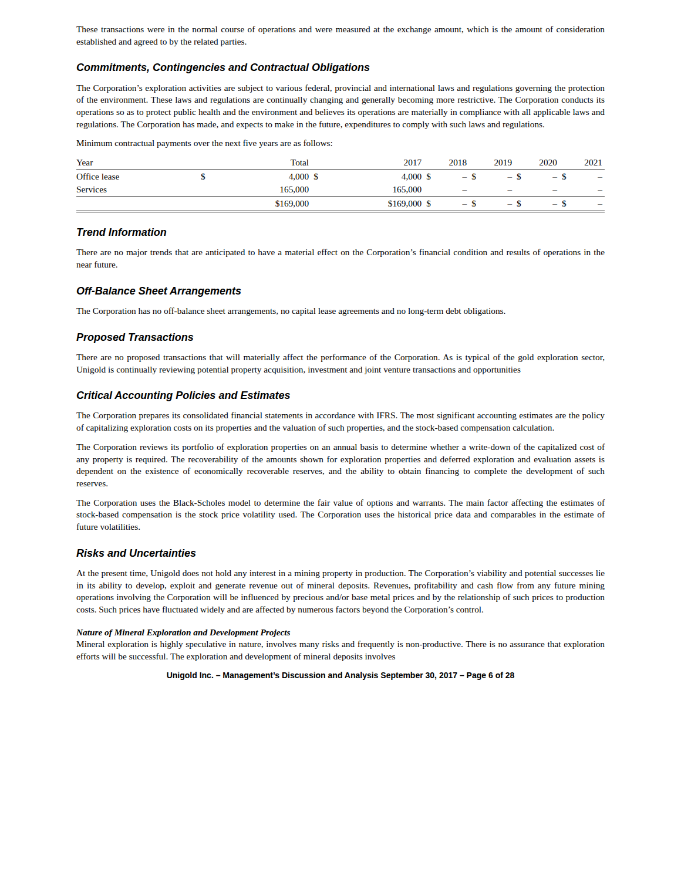These transactions were in the normal course of operations and were measured at the exchange amount, which is the amount of consideration established and agreed to by the related parties.
Commitments, Contingencies and Contractual Obligations
The Corporation’s exploration activities are subject to various federal, provincial and international laws and regulations governing the protection of the environment. These laws and regulations are continually changing and generally becoming more restrictive. The Corporation conducts its operations so as to protect public health and the environment and believes its operations are materially in compliance with all applicable laws and regulations. The Corporation has made, and expects to make in the future, expenditures to comply with such laws and regulations.
Minimum contractual payments over the next five years are as follows:
| Year | Total | 2017 | 2018 | 2019 | 2020 | 2021 |
| --- | --- | --- | --- | --- | --- | --- |
| Office lease | $ | 4,000 | $ | 4,000 | $ | – | $ | – | $ | – | $ | – |
| Services | | 165,000 | | 165,000 | | – | | – | | – | | – |
| | | $169,000 | | $169,000 | $ | – | $ | – | $ | – | $ | – |
Trend Information
There are no major trends that are anticipated to have a material effect on the Corporation’s financial condition and results of operations in the near future.
Off-Balance Sheet Arrangements
The Corporation has no off-balance sheet arrangements, no capital lease agreements and no long-term debt obligations.
Proposed Transactions
There are no proposed transactions that will materially affect the performance of the Corporation. As is typical of the gold exploration sector, Unigold is continually reviewing potential property acquisition, investment and joint venture transactions and opportunities
Critical Accounting Policies and Estimates
The Corporation prepares its consolidated financial statements in accordance with IFRS. The most significant accounting estimates are the policy of capitalizing exploration costs on its properties and the valuation of such properties, and the stock-based compensation calculation.
The Corporation reviews its portfolio of exploration properties on an annual basis to determine whether a write-down of the capitalized cost of any property is required. The recoverability of the amounts shown for exploration properties and deferred exploration and evaluation assets is dependent on the existence of economically recoverable reserves, and the ability to obtain financing to complete the development of such reserves.
The Corporation uses the Black-Scholes model to determine the fair value of options and warrants. The main factor affecting the estimates of stock-based compensation is the stock price volatility used. The Corporation uses the historical price data and comparables in the estimate of future volatilities.
Risks and Uncertainties
At the present time, Unigold does not hold any interest in a mining property in production. The Corporation’s viability and potential successes lie in its ability to develop, exploit and generate revenue out of mineral deposits. Revenues, profitability and cash flow from any future mining operations involving the Corporation will be influenced by precious and/or base metal prices and by the relationship of such prices to production costs. Such prices have fluctuated widely and are affected by numerous factors beyond the Corporation’s control.
Nature of Mineral Exploration and Development Projects
Mineral exploration is highly speculative in nature, involves many risks and frequently is non-productive. There is no assurance that exploration efforts will be successful. The exploration and development of mineral deposits involves
Unigold Inc. – Management’s Discussion and Analysis September 30, 2017 – Page 6 of 28